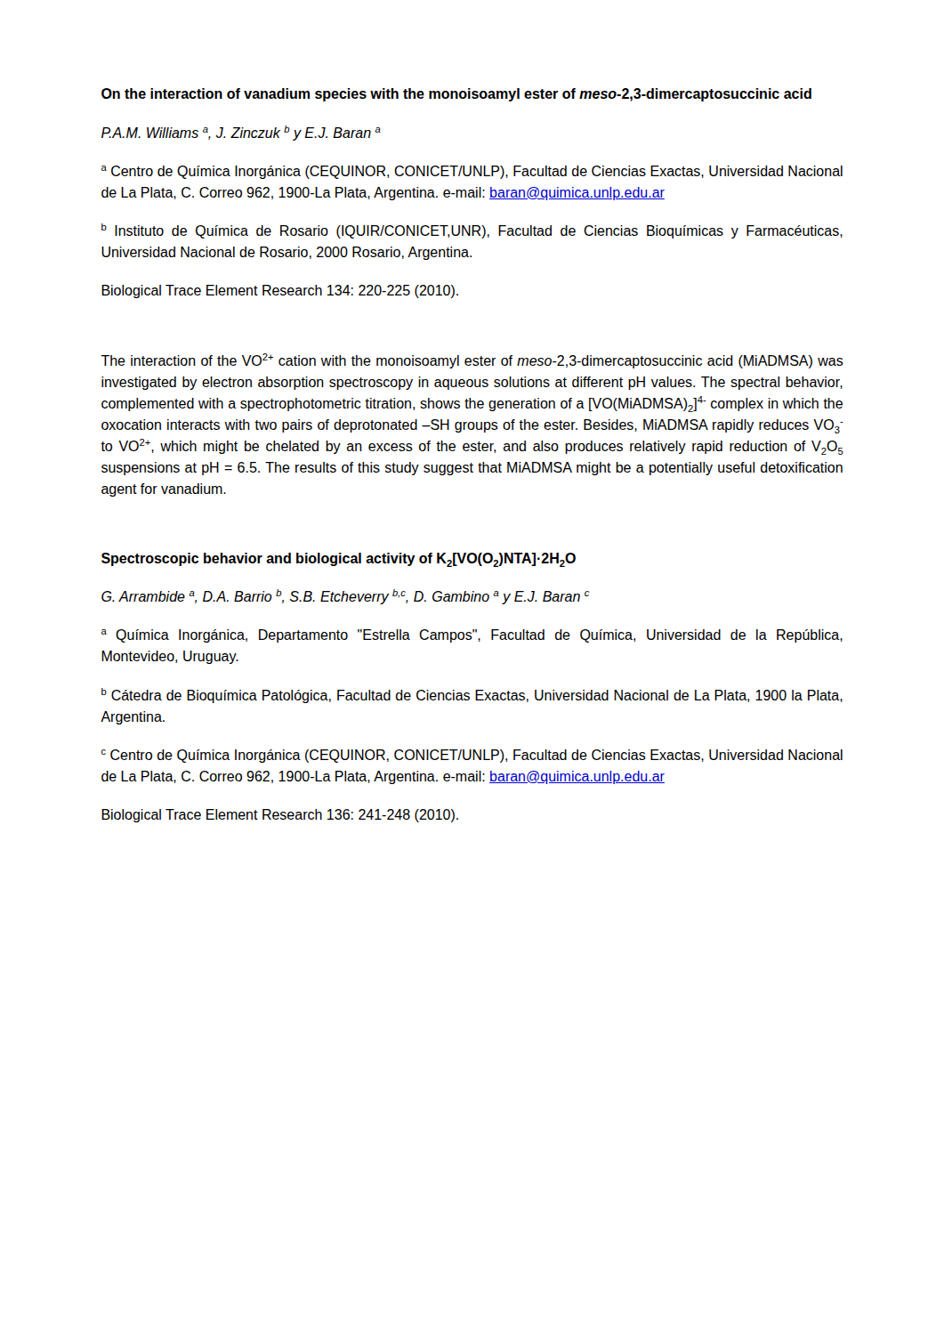On the interaction of vanadium species with the monoisoamyl ester of meso-2,3-dimercaptosuccinic acid
P.A.M. Williams a, J. Zinczuk b y E.J. Baran a
a Centro de Química Inorgánica (CEQUINOR, CONICET/UNLP), Facultad de Ciencias Exactas, Universidad Nacional de La Plata, C. Correo 962, 1900-La Plata, Argentina. e-mail: baran@quimica.unlp.edu.ar
b Instituto de Química de Rosario (IQUIR/CONICET,UNR), Facultad de Ciencias Bioquímicas y Farmacéuticas, Universidad Nacional de Rosario, 2000 Rosario, Argentina.
Biological Trace Element Research 134: 220-225 (2010).
The interaction of the VO2+ cation with the monoisoamyl ester of meso-2,3-dimercaptosuccinic acid (MiADMSA) was investigated by electron absorption spectroscopy in aqueous solutions at different pH values. The spectral behavior, complemented with a spectrophotometric titration, shows the generation of a [VO(MiADMSA)2]4- complex in which the oxocation interacts with two pairs of deprotonated –SH groups of the ester. Besides, MiADMSA rapidly reduces VO3- to VO2+, which might be chelated by an excess of the ester, and also produces relatively rapid reduction of V2O5 suspensions at pH = 6.5. The results of this study suggest that MiADMSA might be a potentially useful detoxification agent for vanadium.
Spectroscopic behavior and biological activity of K2[VO(O2)NTA]·2H2O
G. Arrambide a, D.A. Barrio b, S.B. Etcheverry b,c, D. Gambino a y E.J. Baran c
a Química Inorgánica, Departamento "Estrella Campos", Facultad de Química, Universidad de la República, Montevideo, Uruguay.
b Cátedra de Bioquímica Patológica, Facultad de Ciencias Exactas, Universidad Nacional de La Plata, 1900 la Plata, Argentina.
c Centro de Química Inorgánica (CEQUINOR, CONICET/UNLP), Facultad de Ciencias Exactas, Universidad Nacional de La Plata, C. Correo 962, 1900-La Plata, Argentina. e-mail: baran@quimica.unlp.edu.ar
Biological Trace Element Research 136: 241-248 (2010).